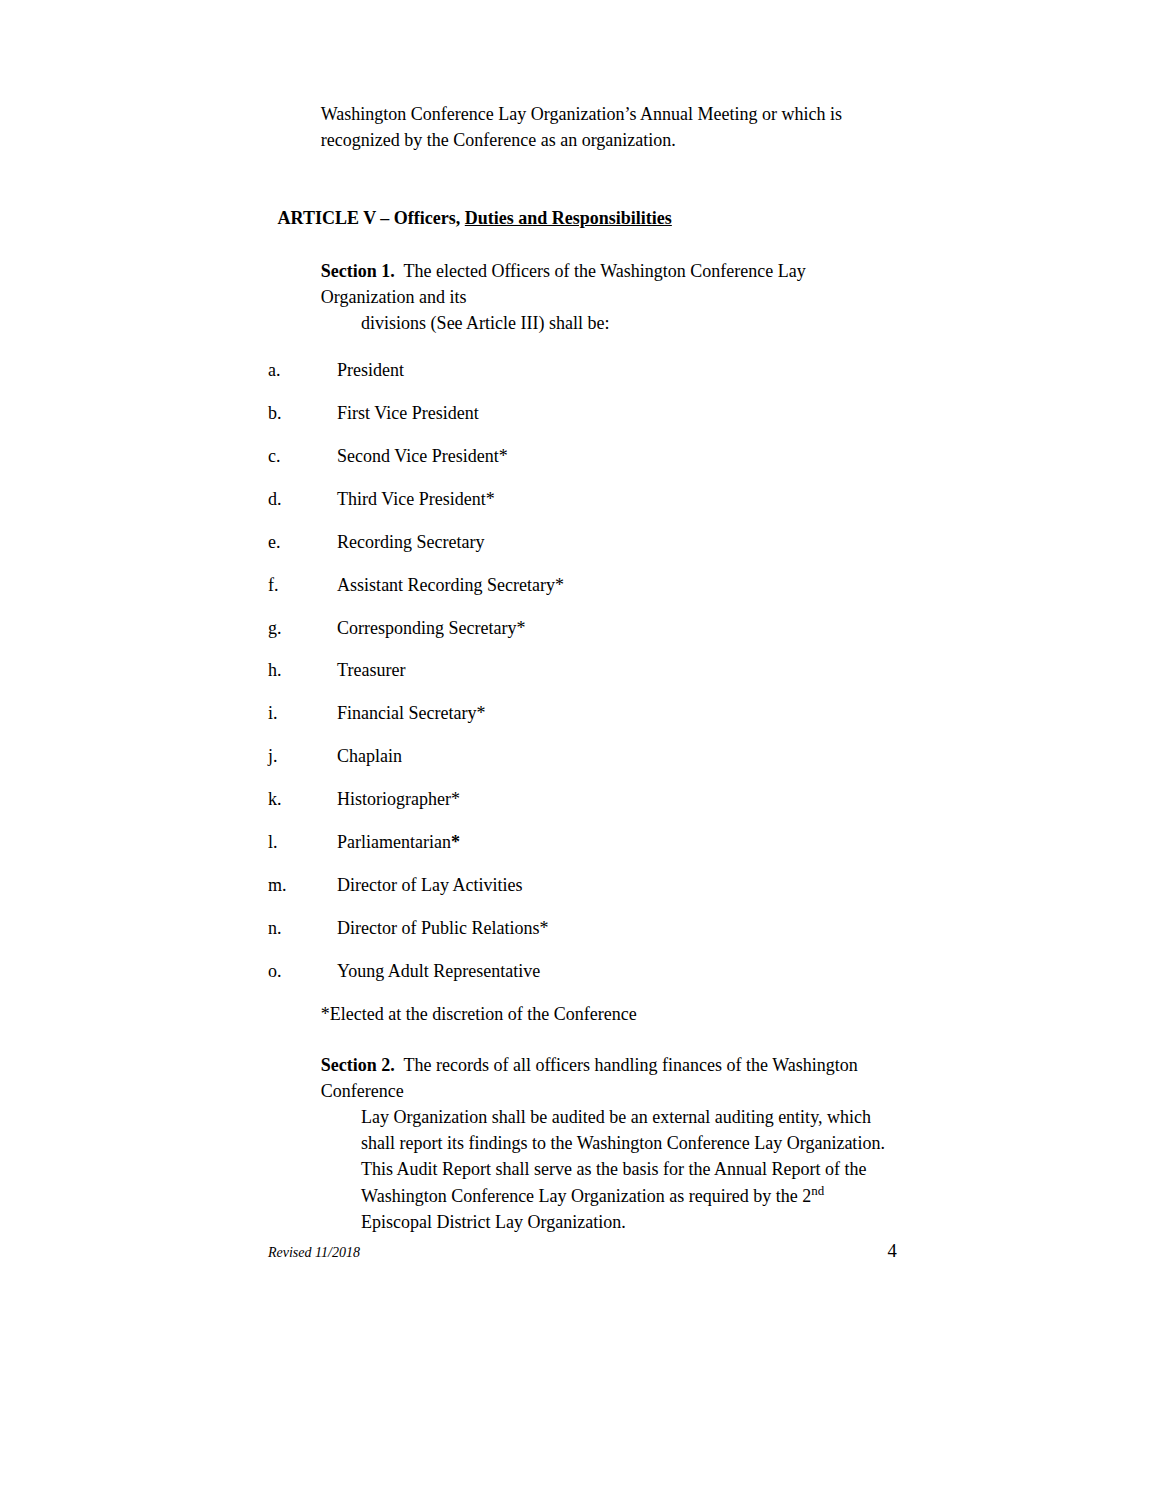Washington Conference Lay Organization’s Annual Meeting or which is recognized by the Conference as an organization.
ARTICLE V – Officers, Duties and Responsibilities
Section 1. The elected Officers of the Washington Conference Lay Organization and its
divisions (See Article III) shall be:
a. President
b. First Vice President
c. Second Vice President*
d. Third Vice President*
e. Recording Secretary
f. Assistant Recording Secretary*
g. Corresponding Secretary*
h. Treasurer
i. Financial Secretary*
j. Chaplain
k. Historiographer*
l. Parliamentarian*
m. Director of Lay Activities
n. Director of Public Relations*
o. Young Adult Representative
*Elected at the discretion of the Conference
Section 2. The records of all officers handling finances of the Washington Conference
Lay Organization shall be audited be an external auditing entity, which shall report its findings to the Washington Conference Lay Organization. This Audit Report shall serve as the basis for the Annual Report of the Washington Conference Lay Organization as required by the 2nd Episcopal District Lay Organization.
Revised 11/2018 4